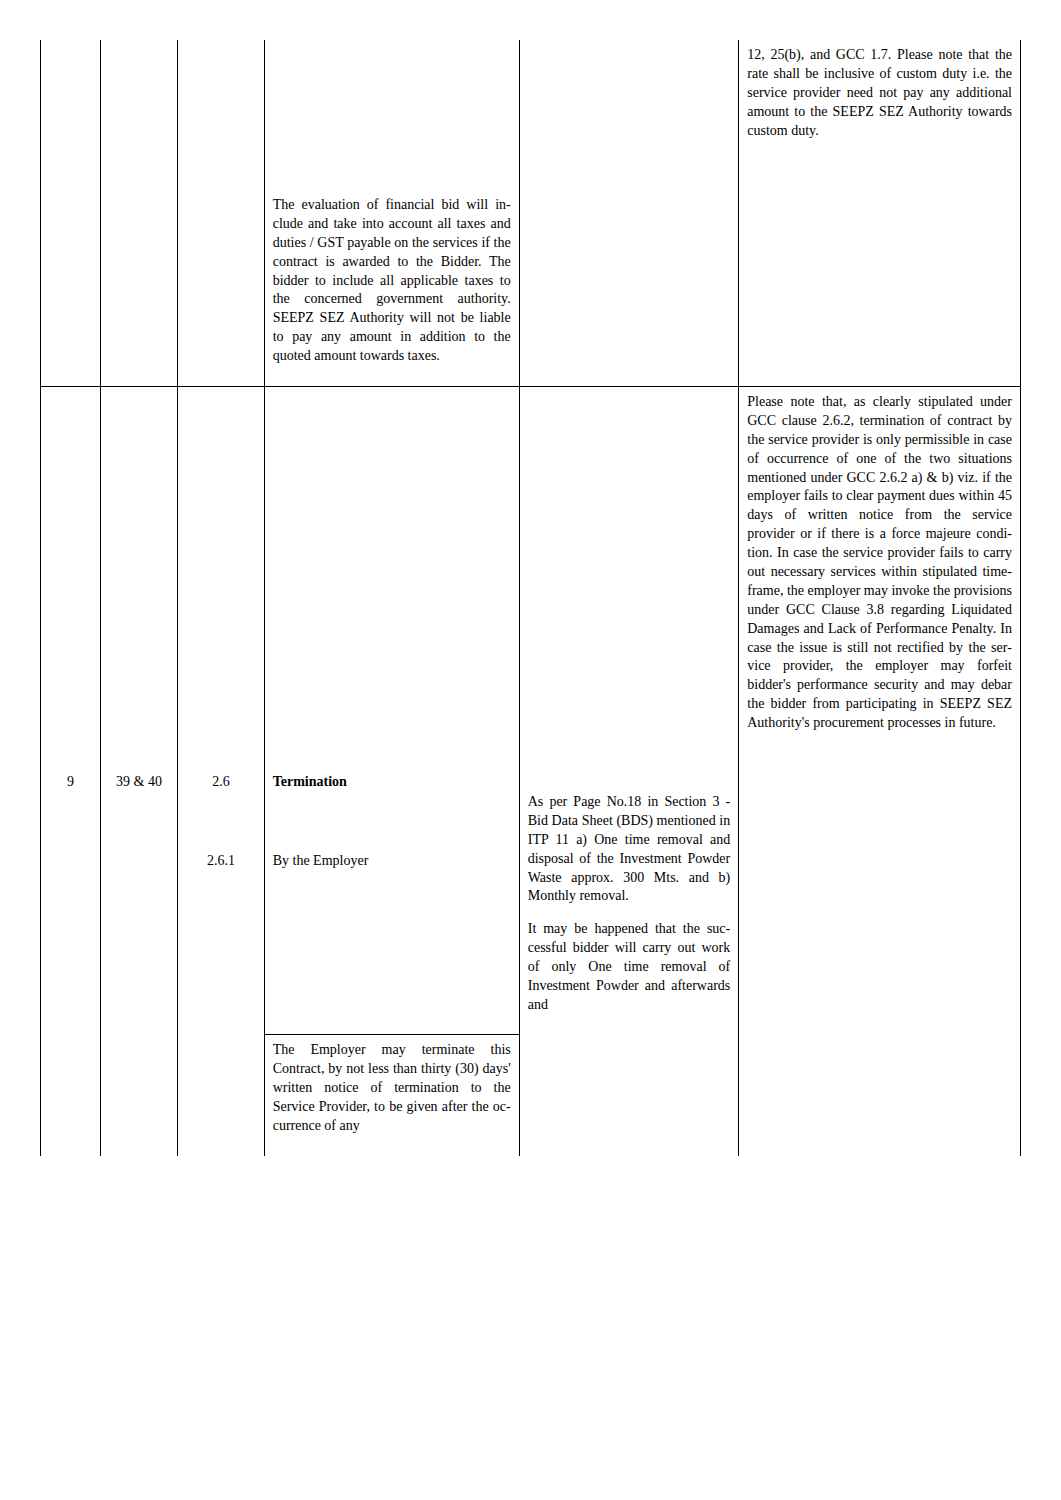| | | | The evaluation of financial bid will include and take into account all taxes and duties / GST payable on the services if the contract is awarded to the Bidder. The bidder to include all applicable taxes to the concerned government authority. SEEPZ SEZ Authority will not be liable to pay any amount in addition to the quoted amount towards taxes. | | 12, 25(b), and GCC 1.7. Please note that the rate shall be inclusive of custom duty i.e. the service provider need not pay any additional amount to the SEEPZ SEZ Authority towards custom duty. |
| 9 | 39 & 40 | 2.6 2.6.1 | Termination By the Employer | As per Page No.18 in Section 3 - Bid Data Sheet (BDS) mentioned in ITP 11 a) One time removal and disposal of the Investment Powder Waste approx. 300 Mts. and b) Monthly removal. It may be happened that the successful bidder will carry out work of only One time removal of Investment Powder and afterwards and | Please note that, as clearly stipulated under GCC clause 2.6.2, termination of contract by the service provider is only permissible in case of occurrence of one of the two situations mentioned under GCC 2.6.2 a) & b) viz. if the employer fails to clear payment dues within 45 days of written notice from the service provider or if there is a force majeure condition. In case the service provider fails to carry out necessary services within stipulated timeframe, the employer may invoke the provisions under GCC Clause 3.8 regarding Liquidated Damages and Lack of Performance Penalty. In case the issue is still not rectified by the service provider, the employer may forfeit bidder's performance security and may debar the bidder from participating in SEEPZ SEZ Authority's procurement processes in future. |
| | | | The Employer may terminate this Contract, by not less than thirty (30) days' written notice of termination to the Service Provider, to be given after the occurrence of any | | |